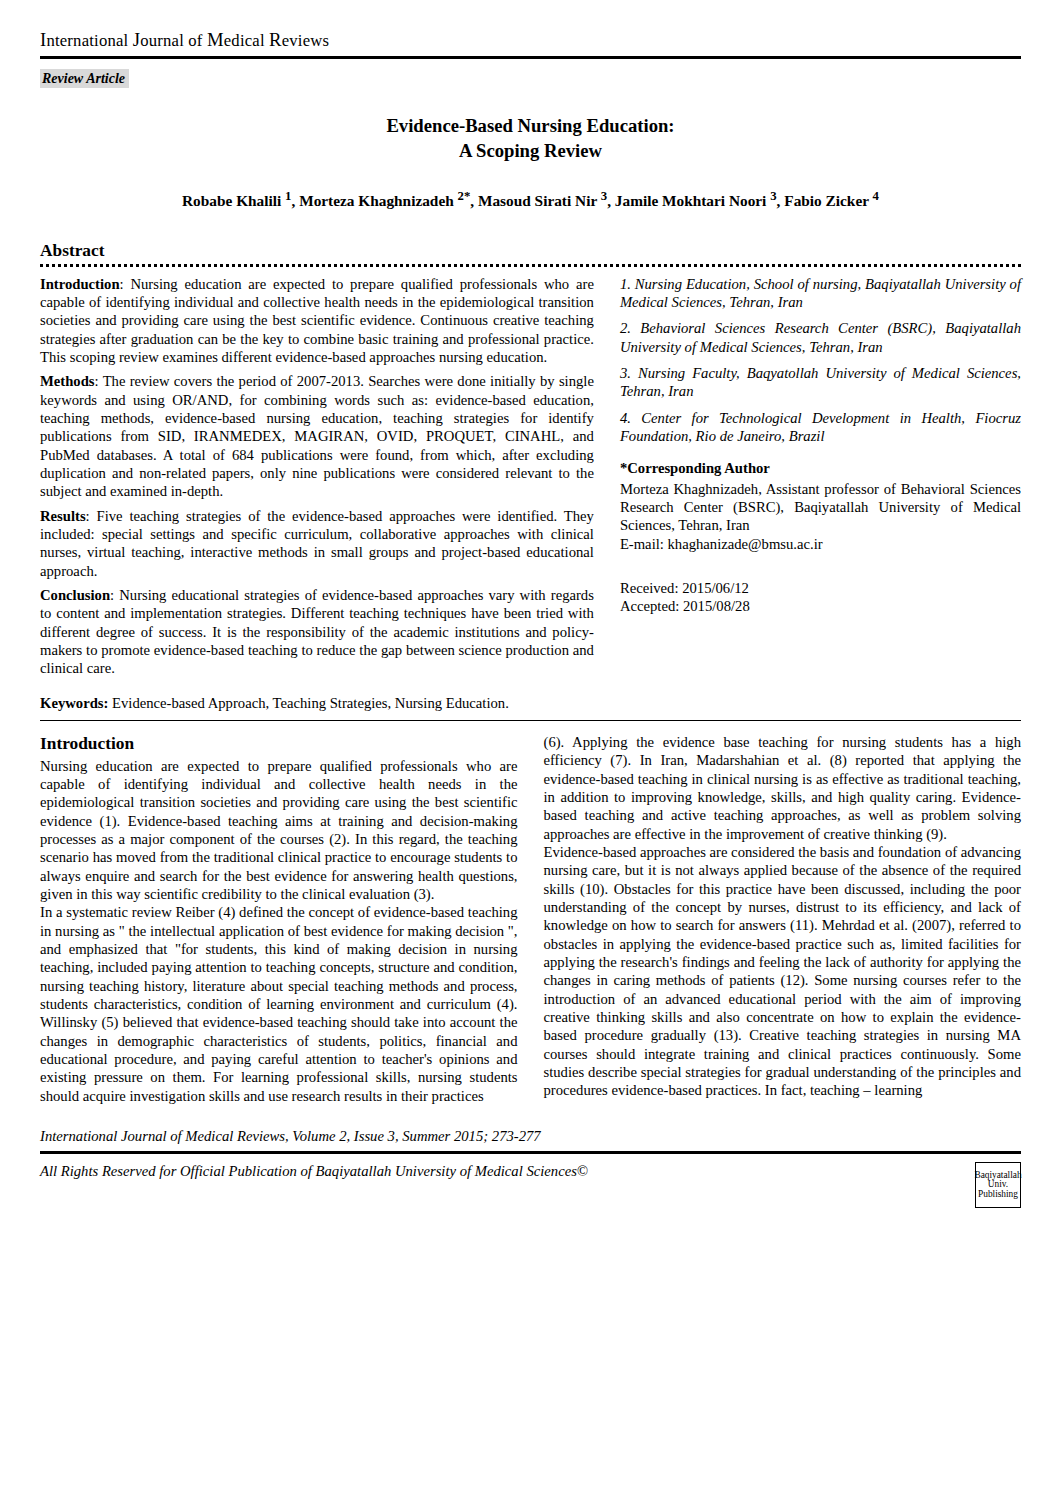International Journal of Medical Reviews
Review Article
Evidence-Based Nursing Education:
A Scoping Review
Robabe Khalili 1, Morteza Khaghnizadeh 2*, Masoud Sirati Nir 3, Jamile Mokhtari Noori 3, Fabio Zicker 4
Abstract
Introduction: Nursing education are expected to prepare qualified professionals who are capable of identifying individual and collective health needs in the epidemiological transition societies and providing care using the best scientific evidence. Continuous creative teaching strategies after graduation can be the key to combine basic training and professional practice. This scoping review examines different evidence-based approaches nursing education.
Methods: The review covers the period of 2007-2013. Searches were done initially by single keywords and using OR/AND, for combining words such as: evidence-based education, teaching methods, evidence-based nursing education, teaching strategies for identify publications from SID, IRANMEDEX, MAGIRAN, OVID, PROQUET, CINAHL, and PubMed databases. A total of 684 publications were found, from which, after excluding duplication and non-related papers, only nine publications were considered relevant to the subject and examined in-depth.
Results: Five teaching strategies of the evidence-based approaches were identified. They included: special settings and specific curriculum, collaborative approaches with clinical nurses, virtual teaching, interactive methods in small groups and project-based educational approach.
Conclusion: Nursing educational strategies of evidence-based approaches vary with regards to content and implementation strategies. Different teaching techniques have been tried with different degree of success. It is the responsibility of the academic institutions and policy-makers to promote evidence-based teaching to reduce the gap between science production and clinical care.
1. Nursing Education, School of nursing, Baqiyatallah University of Medical Sciences, Tehran, Iran
2. Behavioral Sciences Research Center (BSRC), Baqiyatallah University of Medical Sciences, Tehran, Iran
3. Nursing Faculty, Baqyatollah University of Medical Sciences, Tehran, Iran
4. Center for Technological Development in Health, Fiocruz Foundation, Rio de Janeiro, Brazil
*Corresponding Author
Morteza Khaghnizadeh, Assistant professor of Behavioral Sciences Research Center (BSRC), Baqiyatallah University of Medical Sciences, Tehran, Iran
E-mail: khaghanizade@bmsu.ac.ir
Received: 2015/06/12
Accepted: 2015/08/28
Keywords: Evidence-based Approach, Teaching Strategies, Nursing Education.
Introduction
Nursing education are expected to prepare qualified professionals who are capable of identifying individual and collective health needs in the epidemiological transition societies and providing care using the best scientific evidence (1). Evidence-based teaching aims at training and decision-making processes as a major component of the courses (2). In this regard, the teaching scenario has moved from the traditional clinical practice to encourage students to always enquire and search for the best evidence for answering health questions, given in this way scientific credibility to the clinical evaluation (3).
In a systematic review Reiber (4) defined the concept of evidence-based teaching in nursing as " the intellectual application of best evidence for making decision ", and emphasized that "for students, this kind of making decision in nursing teaching, included paying attention to teaching concepts, structure and condition, nursing teaching history, literature about special teaching methods and process, students characteristics, condition of learning environment and curriculum (4). Willinsky (5) believed that evidence-based teaching should take into account the changes in demographic characteristics of students, politics, financial and educational procedure, and paying careful attention to teacher's opinions and existing pressure on them. For learning professional skills, nursing students should acquire investigation skills and use research results in their practices
(6). Applying the evidence base teaching for nursing students has a high efficiency (7). In Iran, Madarshahian et al. (8) reported that applying the evidence-based teaching in clinical nursing is as effective as traditional teaching, in addition to improving knowledge, skills, and high quality caring. Evidence-based teaching and active teaching approaches, as well as problem solving approaches are effective in the improvement of creative thinking (9).
Evidence-based approaches are considered the basis and foundation of advancing nursing care, but it is not always applied because of the absence of the required skills (10). Obstacles for this practice have been discussed, including the poor understanding of the concept by nurses, distrust to its efficiency, and lack of knowledge on how to search for answers (11). Mehrdad et al. (2007), referred to obstacles in applying the evidence-based practice such as, limited facilities for applying the research's findings and feeling the lack of authority for applying the changes in caring methods of patients (12). Some nursing courses refer to the introduction of an advanced educational period with the aim of improving creative thinking skills and also concentrate on how to explain the evidence-based procedure gradually (13). Creative teaching strategies in nursing MA courses should integrate training and clinical practices continuously. Some studies describe special strategies for gradual understanding of the principles and procedures evidence-based practices. In fact, teaching – learning
International Journal of Medical Reviews, Volume 2, Issue 3, Summer 2015; 273-277
All Rights Reserved for Official Publication of Baqiyatallah University of Medical Sciences©
Baqiyatallah
Univ.
Publishing